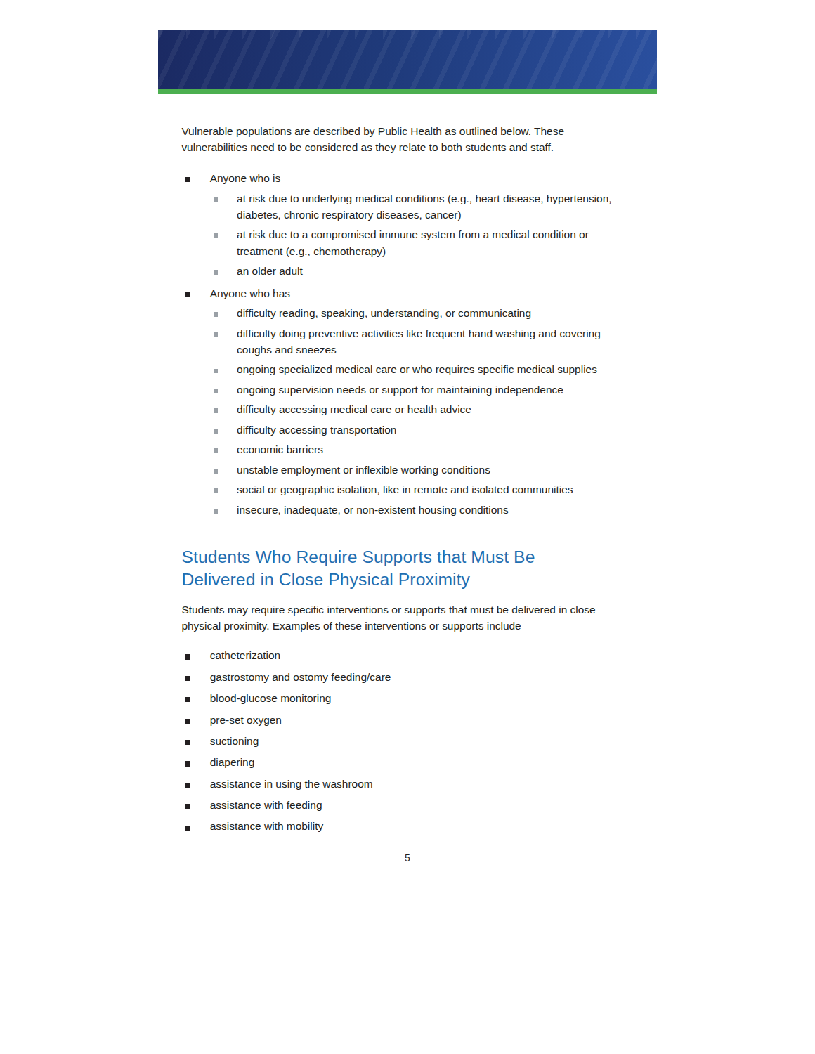Vulnerable populations are described by Public Health as outlined below. These vulnerabilities need to be considered as they relate to both students and staff.
Anyone who is
at risk due to underlying medical conditions (e.g., heart disease, hypertension, diabetes, chronic respiratory diseases, cancer)
at risk due to a compromised immune system from a medical condition or treatment (e.g., chemotherapy)
an older adult
Anyone who has
difficulty reading, speaking, understanding, or communicating
difficulty doing preventive activities like frequent hand washing and covering coughs and sneezes
ongoing specialized medical care or who requires specific medical supplies
ongoing supervision needs or support for maintaining independence
difficulty accessing medical care or health advice
difficulty accessing transportation
economic barriers
unstable employment or inflexible working conditions
social or geographic isolation, like in remote and isolated communities
insecure, inadequate, or non-existent housing conditions
Students Who Require Supports that Must Be Delivered in Close Physical Proximity
Students may require specific interventions or supports that must be delivered in close physical proximity. Examples of these interventions or supports include
catheterization
gastrostomy and ostomy feeding/care
blood-glucose monitoring
pre-set oxygen
suctioning
diapering
assistance in using the washroom
assistance with feeding
assistance with mobility
5